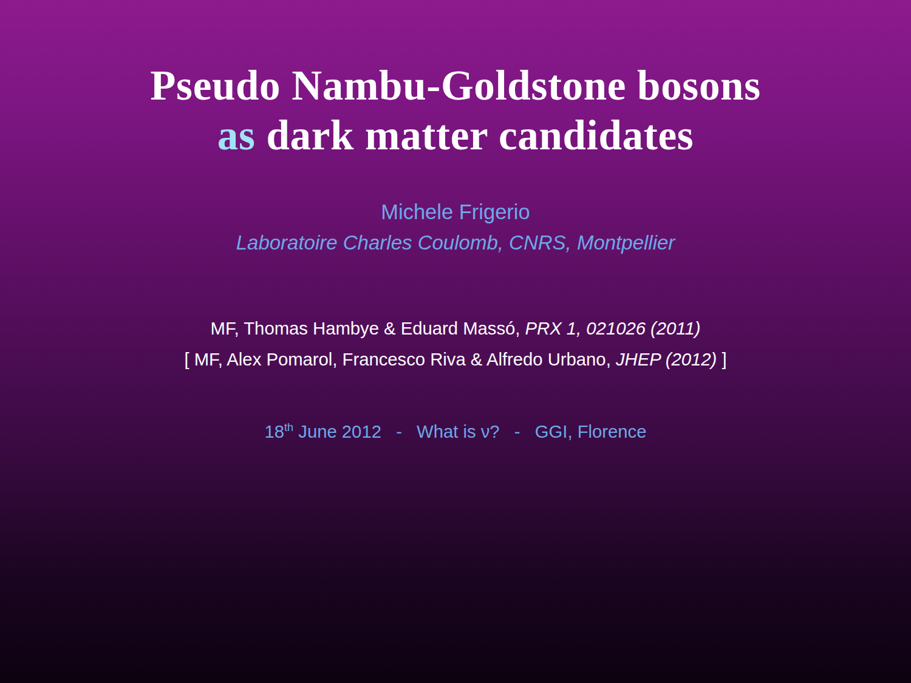Pseudo Nambu-Goldstone bosons
as dark matter candidates
Michele Frigerio
Laboratoire Charles Coulomb, CNRS, Montpellier
MF, Thomas Hambye & Eduard Massó, PRX 1, 021026 (2011)
[ MF, Alex Pomarol, Francesco Riva & Alfredo Urbano, JHEP (2012) ]
18th June 2012 - What is ν? - GGI, Florence